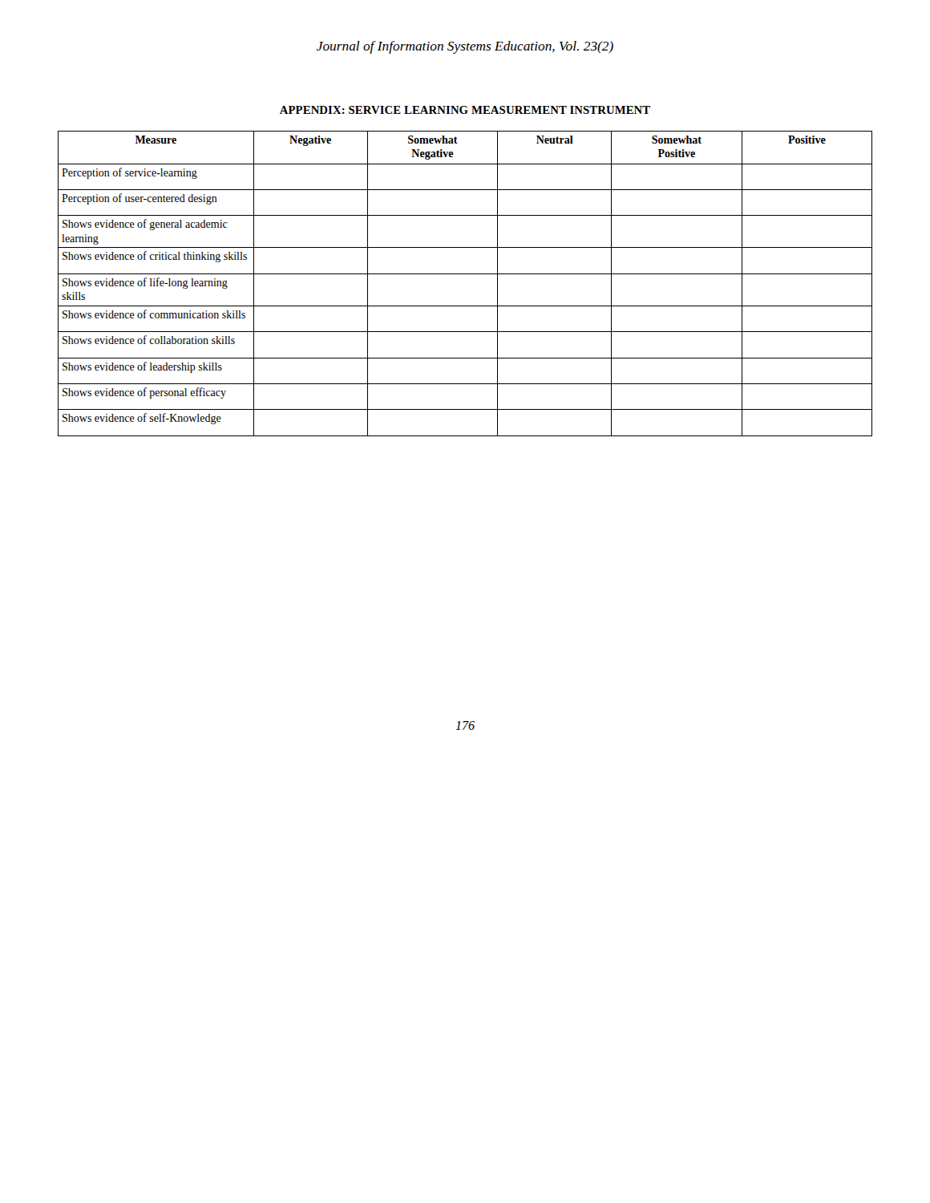Journal of Information Systems Education, Vol. 23(2)
APPENDIX: SERVICE LEARNING MEASUREMENT INSTRUMENT
| Measure | Negative | Somewhat Negative | Neutral | Somewhat Positive | Positive |
| --- | --- | --- | --- | --- | --- |
| Perception of service-learning | | | | | |
| Perception of user-centered design | | | | | |
| Shows evidence of general academic learning | | | | | |
| Shows evidence of critical thinking skills | | | | | |
| Shows evidence of life-long learning skills | | | | | |
| Shows evidence of communication skills | | | | | |
| Shows evidence of collaboration skills | | | | | |
| Shows evidence of leadership skills | | | | | |
| Shows evidence of personal efficacy | | | | | |
| Shows evidence of self-Knowledge | | | | | |
176